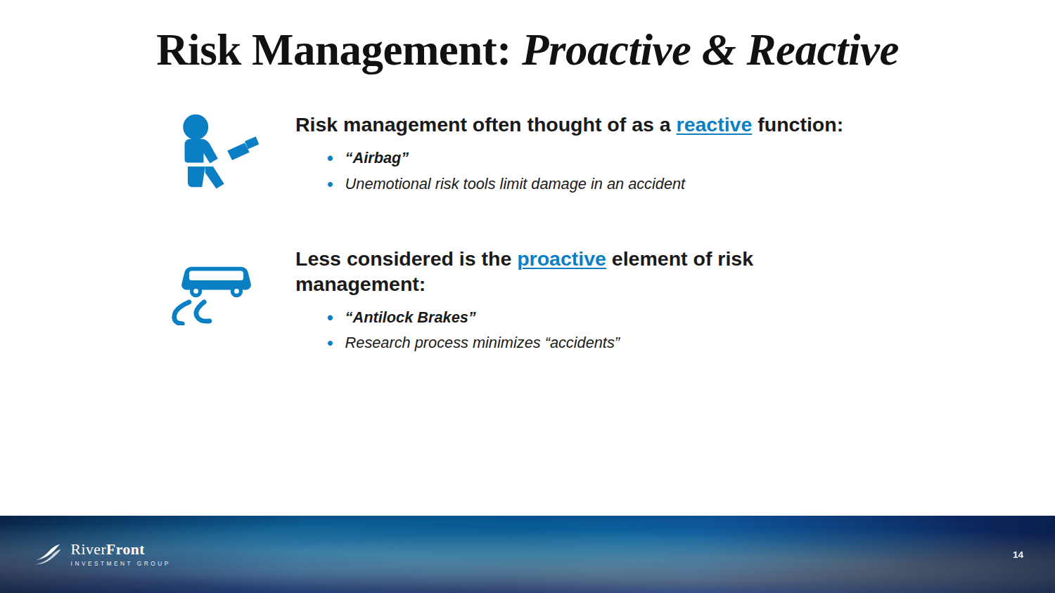Risk Management: Proactive & Reactive
Risk management often thought of as a reactive function:
“Airbag”
Unemotional risk tools limit damage in an accident
Less considered is the proactive element of risk management:
“Antilock Brakes”
Research process minimizes “accidents”
River Front
Investment Group
14